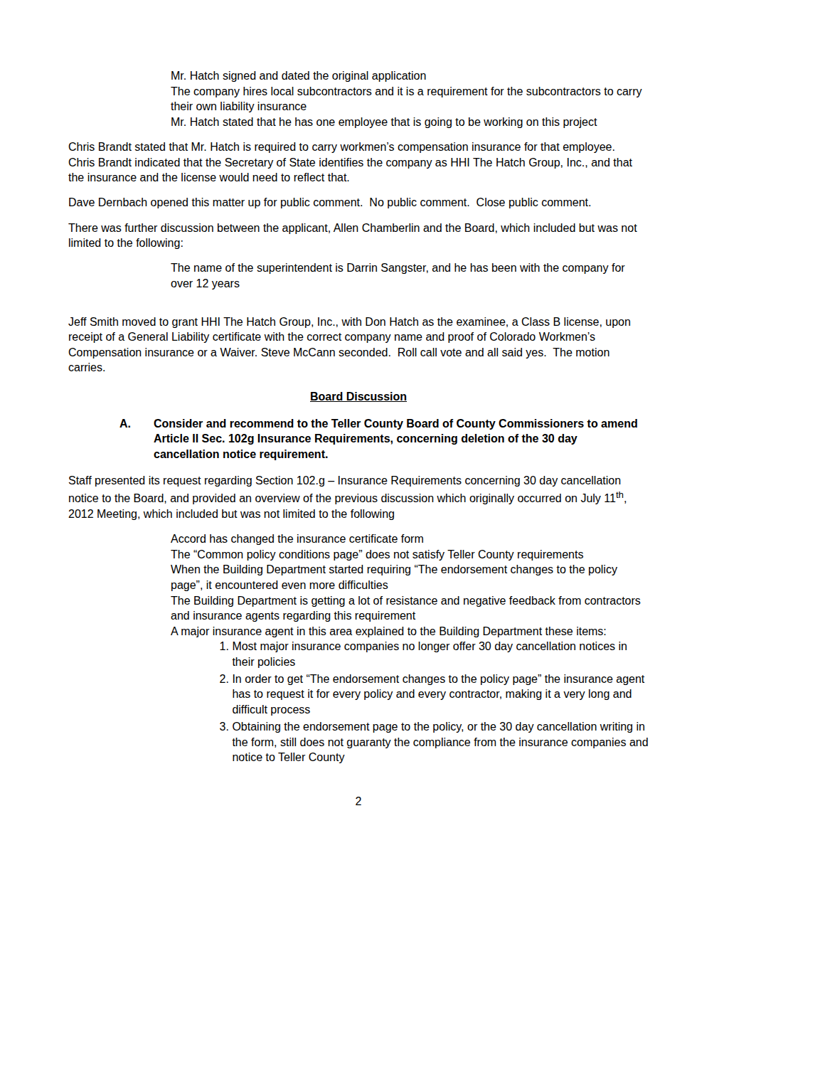Mr. Hatch signed and dated the original application
The company hires local subcontractors and it is a requirement for the subcontractors to carry their own liability insurance
Mr. Hatch stated that he has one employee that is going to be working on this project
Chris Brandt stated that Mr. Hatch is required to carry workmen’s compensation insurance for that employee.
Chris Brandt indicated that the Secretary of State identifies the company as HHI The Hatch Group, Inc., and that the insurance and the license would need to reflect that.
Dave Dernbach opened this matter up for public comment. No public comment. Close public comment.
There was further discussion between the applicant, Allen Chamberlin and the Board, which included but was not limited to the following:
The name of the superintendent is Darrin Sangster, and he has been with the company for over 12 years
Jeff Smith moved to grant HHI The Hatch Group, Inc., with Don Hatch as the examinee, a Class B license, upon receipt of a General Liability certificate with the correct company name and proof of Colorado Workmen’s Compensation insurance or a Waiver. Steve McCann seconded. Roll call vote and all said yes. The motion carries.
Board Discussion
A. Consider and recommend to the Teller County Board of County Commissioners to amend Article II Sec. 102g Insurance Requirements, concerning deletion of the 30 day cancellation notice requirement.
Staff presented its request regarding Section 102.g – Insurance Requirements concerning 30 day cancellation notice to the Board, and provided an overview of the previous discussion which originally occurred on July 11th, 2012 Meeting, which included but was not limited to the following
Accord has changed the insurance certificate form
The “Common policy conditions page” does not satisfy Teller County requirements
When the Building Department started requiring “The endorsement changes to the policy page”, it encountered even more difficulties
The Building Department is getting a lot of resistance and negative feedback from contractors and insurance agents regarding this requirement
A major insurance agent in this area explained to the Building Department these items:
Most major insurance companies no longer offer 30 day cancellation notices in their policies
In order to get “The endorsement changes to the policy page” the insurance agent has to request it for every policy and every contractor, making it a very long and difficult process
Obtaining the endorsement page to the policy, or the 30 day cancellation writing in the form, still does not guaranty the compliance from the insurance companies and notice to Teller County
2